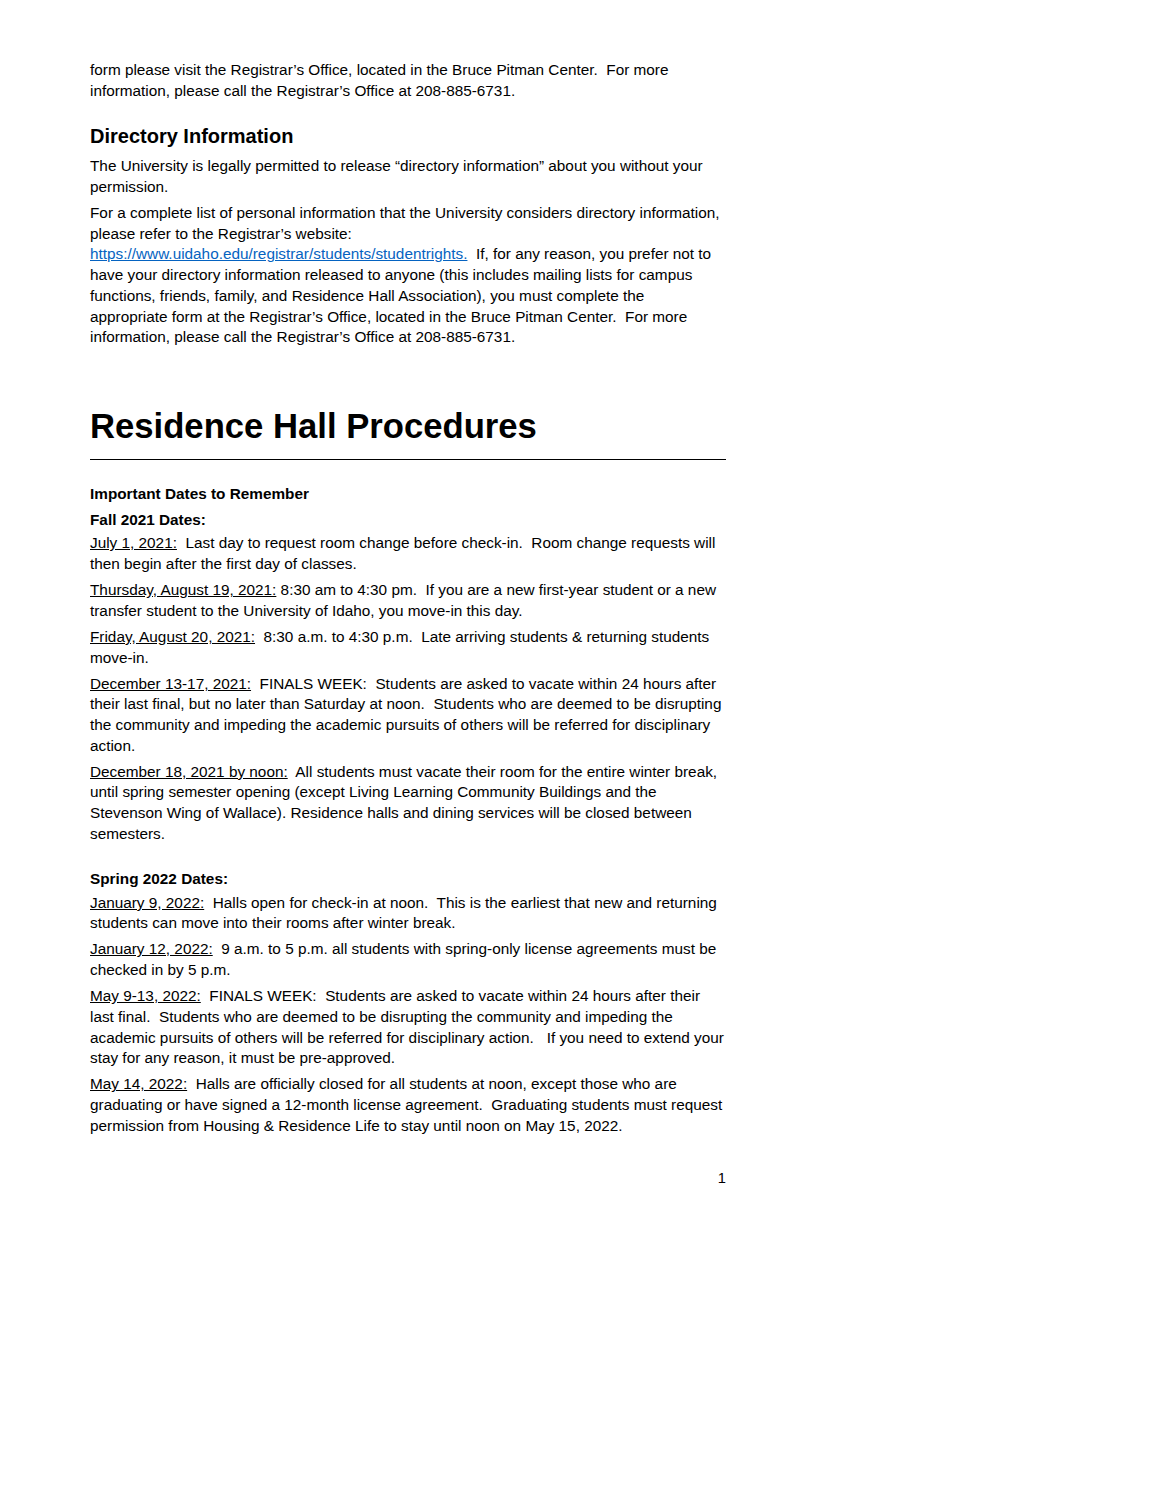form please visit the Registrar’s Office, located in the Bruce Pitman Center. For more information, please call the Registrar’s Office at 208-885-6731.
Directory Information
The University is legally permitted to release “directory information” about you without your permission.
For a complete list of personal information that the University considers directory information, please refer to the Registrar’s website: https://www.uidaho.edu/registrar/students/studentrights. If, for any reason, you prefer not to have your directory information released to anyone (this includes mailing lists for campus functions, friends, family, and Residence Hall Association), you must complete the appropriate form at the Registrar’s Office, located in the Bruce Pitman Center. For more information, please call the Registrar’s Office at 208-885-6731.
Residence Hall Procedures
Important Dates to Remember
Fall 2021 Dates:
July 1, 2021: Last day to request room change before check-in. Room change requests will then begin after the first day of classes.
Thursday, August 19, 2021: 8:30 am to 4:30 pm. If you are a new first-year student or a new transfer student to the University of Idaho, you move-in this day.
Friday, August 20, 2021: 8:30 a.m. to 4:30 p.m. Late arriving students & returning students move-in.
December 13-17, 2021: FINALS WEEK: Students are asked to vacate within 24 hours after their last final, but no later than Saturday at noon. Students who are deemed to be disrupting the community and impeding the academic pursuits of others will be referred for disciplinary action.
December 18, 2021 by noon: All students must vacate their room for the entire winter break, until spring semester opening (except Living Learning Community Buildings and the Stevenson Wing of Wallace). Residence halls and dining services will be closed between semesters.
Spring 2022 Dates:
January 9, 2022: Halls open for check-in at noon. This is the earliest that new and returning students can move into their rooms after winter break.
January 12, 2022: 9 a.m. to 5 p.m. all students with spring-only license agreements must be checked in by 5 p.m.
May 9-13, 2022: FINALS WEEK: Students are asked to vacate within 24 hours after their last final. Students who are deemed to be disrupting the community and impeding the academic pursuits of others will be referred for disciplinary action. If you need to extend your stay for any reason, it must be pre-approved.
May 14, 2022: Halls are officially closed for all students at noon, except those who are graduating or have signed a 12-month license agreement. Graduating students must request permission from Housing & Residence Life to stay until noon on May 15, 2022.
1